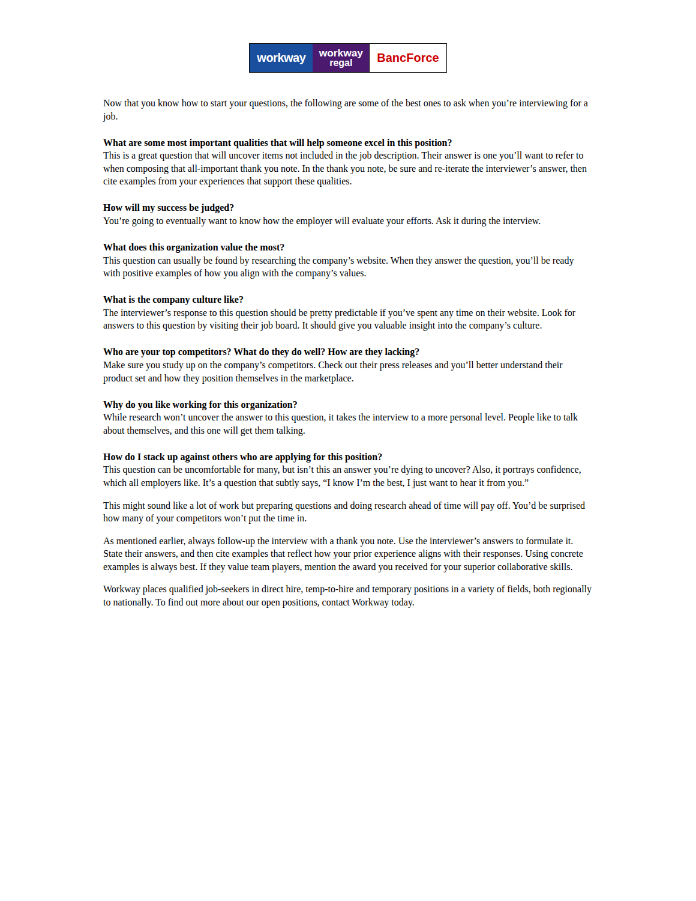workway
workway regal
BancForce
Now that you know how to start your questions, the following are some of the best ones to ask when you’re interviewing for a job.
What are some most important qualities that will help someone excel in this position?
This is a great question that will uncover items not included in the job description. Their answer is one you’ll want to refer to when composing that all-important thank you note. In the thank you note, be sure and re-iterate the interviewer’s answer, then cite examples from your experiences that support these qualities.
How will my success be judged?
You’re going to eventually want to know how the employer will evaluate your efforts. Ask it during the interview.
What does this organization value the most?
This question can usually be found by researching the company’s website. When they answer the question, you’ll be ready with positive examples of how you align with the company’s values.
What is the company culture like?
The interviewer’s response to this question should be pretty predictable if you’ve spent any time on their website. Look for answers to this question by visiting their job board. It should give you valuable insight into the company’s culture.
Who are your top competitors? What do they do well? How are they lacking?
Make sure you study up on the company’s competitors. Check out their press releases and you’ll better understand their product set and how they position themselves in the marketplace.
Why do you like working for this organization?
While research won’t uncover the answer to this question, it takes the interview to a more personal level. People like to talk about themselves, and this one will get them talking.
How do I stack up against others who are applying for this position?
This question can be uncomfortable for many, but isn’t this an answer you’re dying to uncover? Also, it portrays confidence, which all employers like. It’s a question that subtly says, “I know I’m the best, I just want to hear it from you.”
This might sound like a lot of work but preparing questions and doing research ahead of time will pay off. You’d be surprised how many of your competitors won’t put the time in.
As mentioned earlier, always follow-up the interview with a thank you note. Use the interviewer’s answers to formulate it. State their answers, and then cite examples that reflect how your prior experience aligns with their responses. Using concrete examples is always best. If they value team players, mention the award you received for your superior collaborative skills.
Workway places qualified job-seekers in direct hire, temp-to-hire and temporary positions in a variety of fields, both regionally to nationally. To find out more about our open positions, contact Workway today.